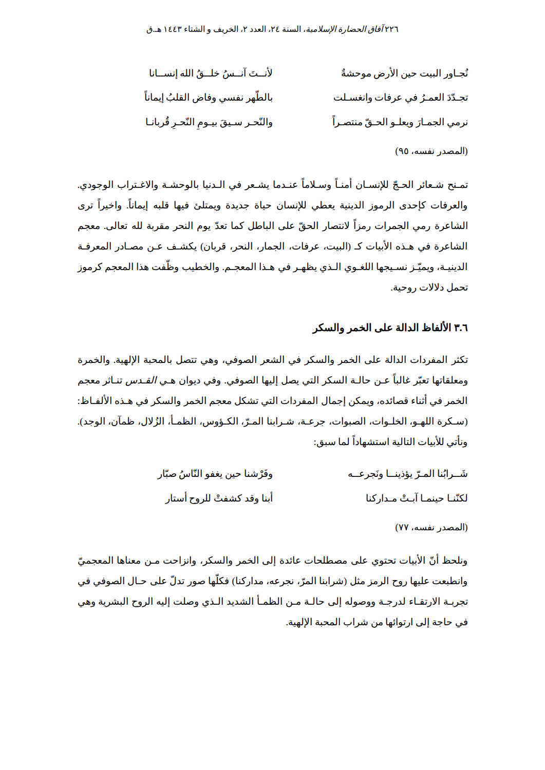٢٢٦ آفاق الحضارة الإسلامية، السنة ٢٤، العدد ٢، الخريف و الشتاء ١٤٤٣ هـ.ق
| نُجـاور البيت حين الأرض موحشةٌ | لأنــتَ آنــسُ خلــقُ الله إنســانا |
| تجـدّدَ العمـرُ في عرفات وانغسـلت | بالطّهر نفسي وفاض القلبُ إيماناً |
| نرمي الجمـارَ ويعلـو الحـقّ منتصـراً | والنّحـر سـيقَ بيـومِ النّحـرِ قُربانـا |
(المصدر نفسه، ٩٥)
تمـنح شـعائر الحـجّ للإنسـان أمنـاً وسـلاماً عنـدما يشـعر في الـدنيا بالوحشـة والاغـتراب الوجودي. والعرفات كإحدى الرموز الدينية يعطي للإنسان حياة جديدة ويمتلئ فيها قلبه إيماناً. واخيراً ترى الشاعرة رمي الجمرات رمزاً لانتصار الحقّ على الباطل كما تعدّ يوم النحر مقربة لله تعالى. معجم الشاعرة في هـذه الأبيات كـ (البيت، عرفات، الجمار، النحر، قربان) يكشـف عـن مصـادر المعرفـة الدينيـة، ويميّـز نسـيجها اللغـوي الـذي يظهـر في هـذا المعجـم. والخطيب وظّفت هذا المعجم كرموز تحمل دلالات روحية.
٣.٦ الألفاظ الدالة على الخمر والسكر
تكثر المفردات الدالة على الخمر والسكر في الشعر الصوفي، وهي تتصل بالمحبة الإلهية. والخمرة ومعلقاتها تعبّر غالباً عـن حالـة السكر التي يصل إليها الصوفي. وفي ديوان هـي القـدس تنـاثر معجم الخمر في أثناء قصائده، ويمكن إجمال المفردات التي تشكل معجم الخمر والسكر في هـذه الألفـاظ: (سـكرة اللهـو، الخلـوات، الصبوات، جرعـة، شـرابنا المـرّ، الكـؤوس، الظمـأ، الزُلال، ظمآن، الوجد). ونأتي للأبيات التالية استشهاداً لما سبق:
| شَــرابُنا المـرّ يؤذينــا ونَجرعــه | وفَرْشنا حين يغفو النّاسُ صبّار |
| لكنّنـا حينمـا آبـتْ مـداركنا | أبنا وقد كشفتْ للروح أستار |
(المصدر نفسه، ٧٧)
ونلحظ أنّ الأبيات تحتوي على مصطلحات عائدة إلى الخمر والسكر، وانزاحت مـن معناها المعجميّ وانطبعت عليها روح الرمز مثل (شرابنا المرّ، نجرعه، مداركنا) فكلّها صور تدلّ على حـال الصوفي في تجربـة الارتقـاء لدرجـة ووصوله إلى حالـة مـن الظمـأ الشديد الـذي وصلت إليه الروح البشرية وهي في حاجة إلى ارتوائها من شراب المحبة الإلهية.